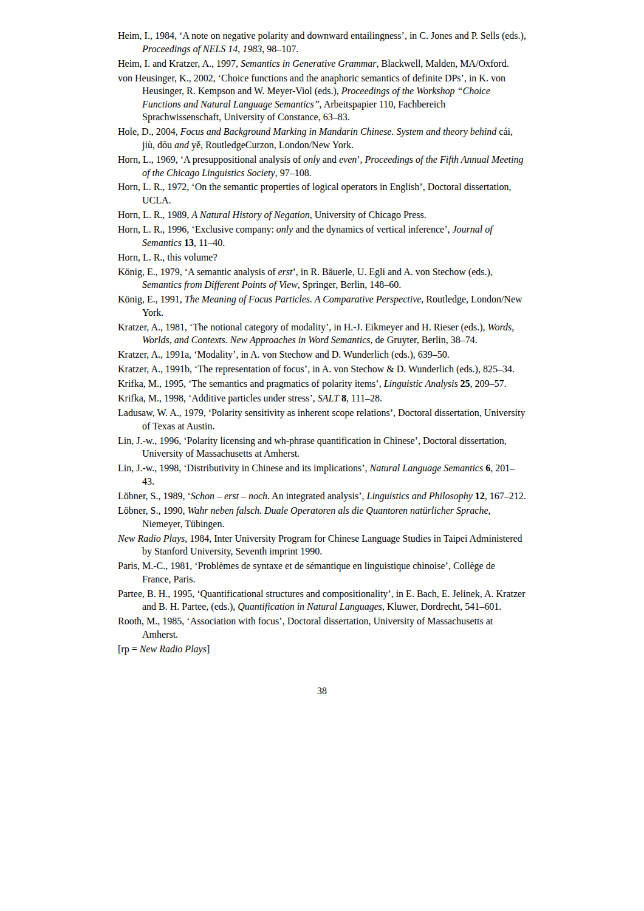Heim, I., 1984, ‘A note on negative polarity and downward entailingness’, in C. Jones and P. Sells (eds.), Proceedings of NELS 14, 1983, 98–107.
Heim, I. and Kratzer, A., 1997, Semantics in Generative Grammar, Blackwell, Malden, MA/Oxford.
von Heusinger, K., 2002, ‘Choice functions and the anaphoric semantics of definite DPs’, in K. von Heusinger, R. Kempson and W. Meyer-Viol (eds.), Proceedings of the Workshop “Choice Functions and Natural Language Semantics”, Arbeitspapier 110, Fachbereich Sprachwissenschaft, University of Constance, 63–83.
Hole, D., 2004, Focus and Background Marking in Mandarin Chinese. System and theory behind cái, jiù, dōu and yě, RoutledgeCurzon, London/New York.
Horn, L., 1969, ‘A presuppositional analysis of only and even’, Proceedings of the Fifth Annual Meeting of the Chicago Linguistics Society, 97–108.
Horn, L. R., 1972, ‘On the semantic properties of logical operators in English’, Doctoral dissertation, UCLA.
Horn, L. R., 1989, A Natural History of Negation, University of Chicago Press.
Horn, L. R., 1996, ‘Exclusive company: only and the dynamics of vertical inference’, Journal of Semantics 13, 11–40.
Horn, L. R., this volume?
König, E., 1979, ‘A semantic analysis of erst’, in R. Bäuerle, U. Egli and A. von Stechow (eds.), Semantics from Different Points of View, Springer, Berlin, 148–60.
König, E., 1991, The Meaning of Focus Particles. A Comparative Perspective, Routledge, London/New York.
Kratzer, A., 1981, ‘The notional category of modality’, in H.-J. Eikmeyer and H. Rieser (eds.), Words, Worlds, and Contexts. New Approaches in Word Semantics, de Gruyter, Berlin, 38–74.
Kratzer, A., 1991a, ‘Modality’, in A. von Stechow and D. Wunderlich (eds.), 639–50.
Kratzer, A., 1991b, ‘The representation of focus’, in A. von Stechow & D. Wunderlich (eds.), 825–34.
Krifka, M., 1995, ‘The semantics and pragmatics of polarity items’, Linguistic Analysis 25, 209–57.
Krifka, M., 1998, ‘Additive particles under stress’, SALT 8, 111–28.
Ladusaw, W. A., 1979, ‘Polarity sensitivity as inherent scope relations’, Doctoral dissertation, University of Texas at Austin.
Lin, J.-w., 1996, ‘Polarity licensing and wh-phrase quantification in Chinese’, Doctoral dissertation, University of Massachusetts at Amherst.
Lin, J.-w., 1998, ‘Distributivity in Chinese and its implications’, Natural Language Semantics 6, 201–43.
Löbner, S., 1989, ‘Schon – erst – noch. An integrated analysis’, Linguistics and Philosophy 12, 167–212.
Löbner, S., 1990, Wahr neben falsch. Duale Operatoren als die Quantoren natürlicher Sprache, Niemeyer, Tübingen.
New Radio Plays, 1984, Inter University Program for Chinese Language Studies in Taipei Administered by Stanford University, Seventh imprint 1990.
Paris, M.-C., 1981, ‘Problèmes de syntaxe et de sémantique en linguistique chinoise’, Collège de France, Paris.
Partee, B. H., 1995, ‘Quantificational structures and compositionality’, in E. Bach, E. Jelinek, A. Kratzer and B. H. Partee, (eds.), Quantification in Natural Languages, Kluwer, Dordrecht, 541–601.
Rooth, M., 1985, ‘Association with focus’, Doctoral dissertation, University of Massachusetts at Amherst.
[rp = New Radio Plays]
38